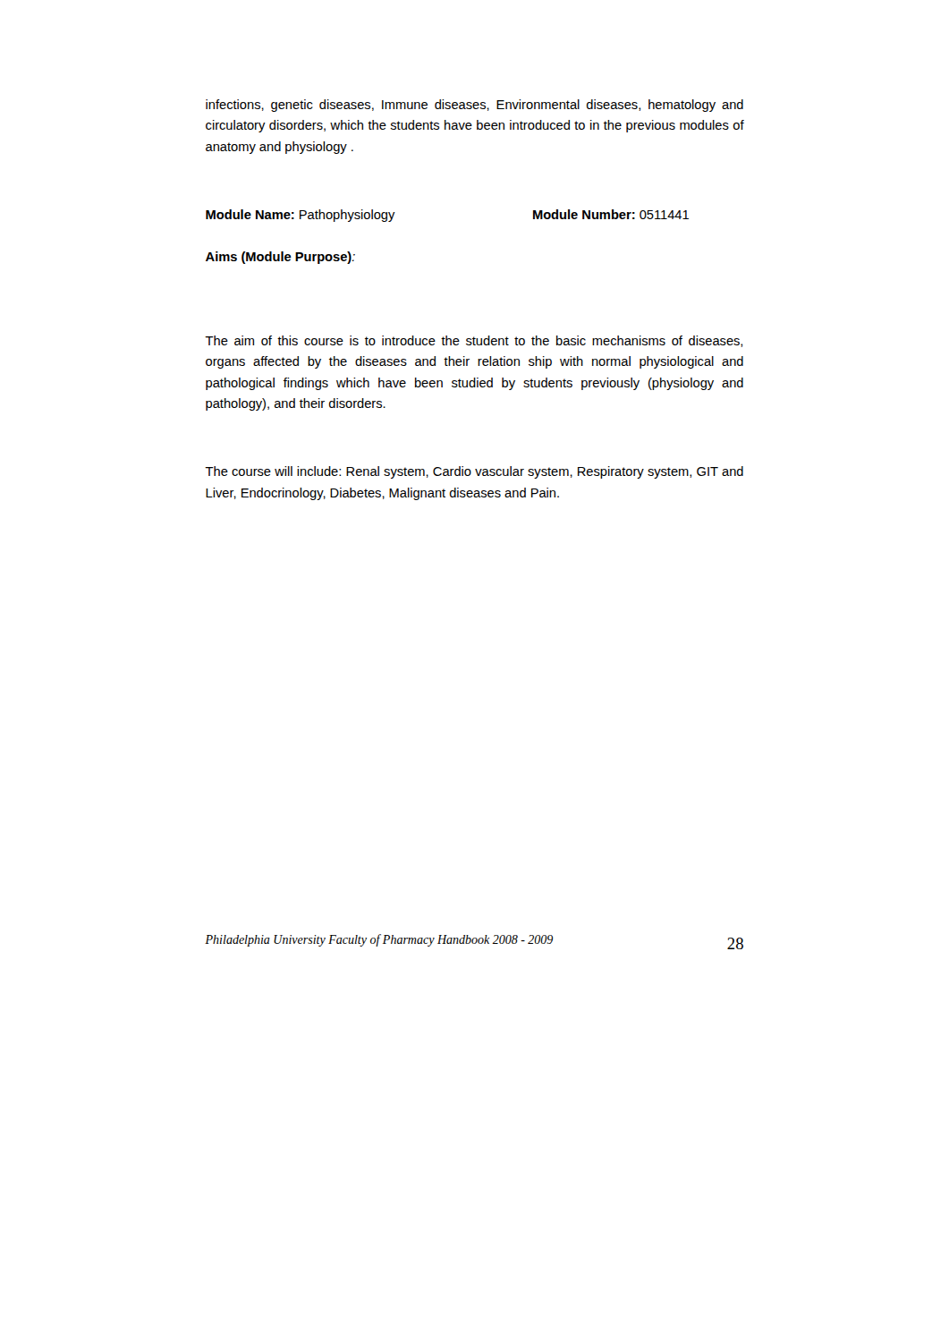infections, genetic diseases, Immune diseases, Environmental diseases, hematology and circulatory disorders, which the students have been introduced to in the previous modules of anatomy and physiology .
Module Name: Pathophysiology Module Number: 0511441
Aims (Module Purpose):
The aim of this course is to introduce the student to the basic mechanisms of diseases, organs affected by the diseases and their relation ship with normal physiological and pathological findings which have been studied by students previously (physiology and pathology), and their disorders.
The course will include: Renal system, Cardio vascular system, Respiratory system, GIT and Liver, Endocrinology, Diabetes, Malignant diseases and Pain.
28 Philadelphia University Faculty of Pharmacy Handbook 2008 - 2009